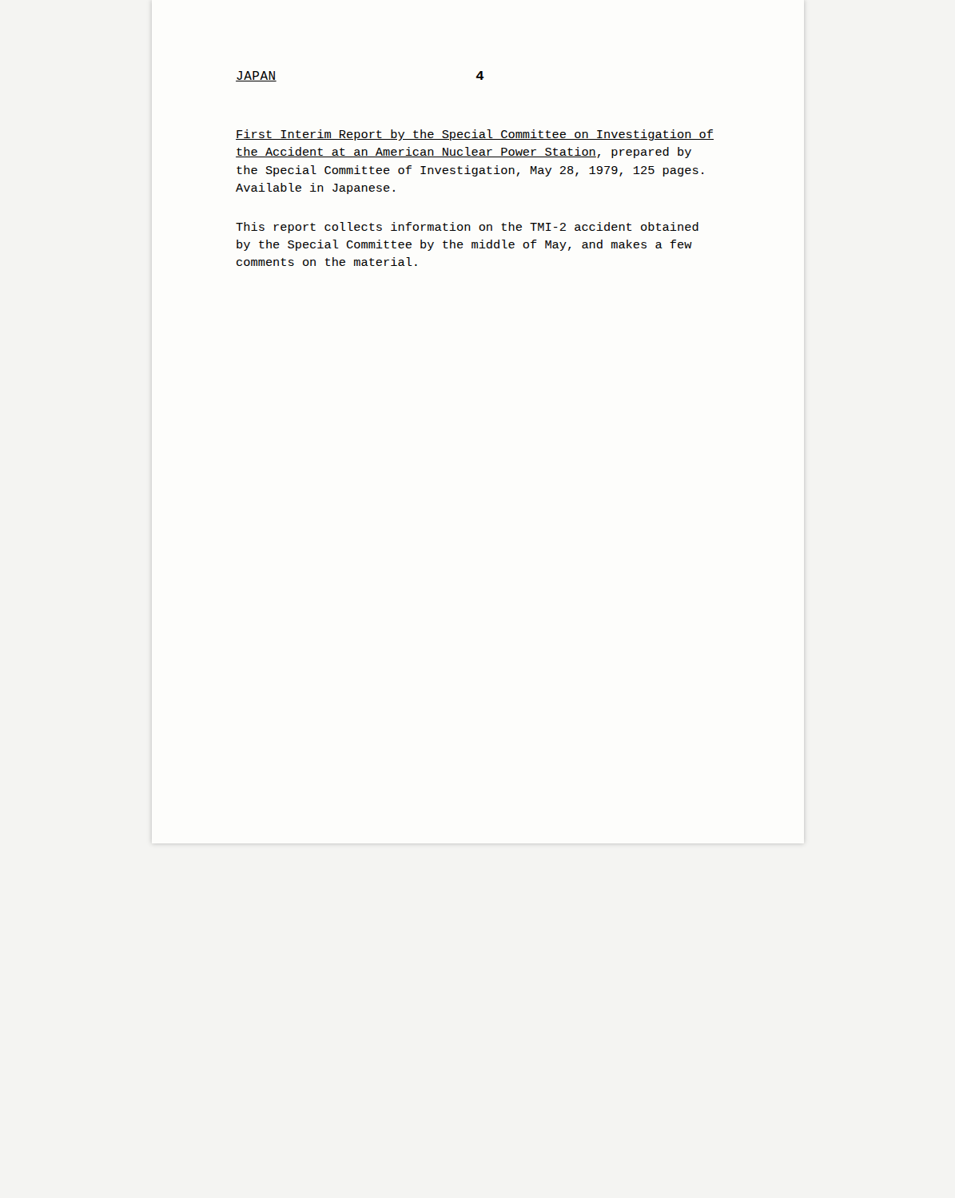JAPAN 4
First Interim Report by the Special Committee on Investigation of the Accident at an American Nuclear Power Station, prepared by the Special Committee of Investigation, May 28, 1979, 125 pages. Available in Japanese.
This report collects information on the TMI-2 accident obtained by the Special Committee by the middle of May, and makes a few comments on the material.